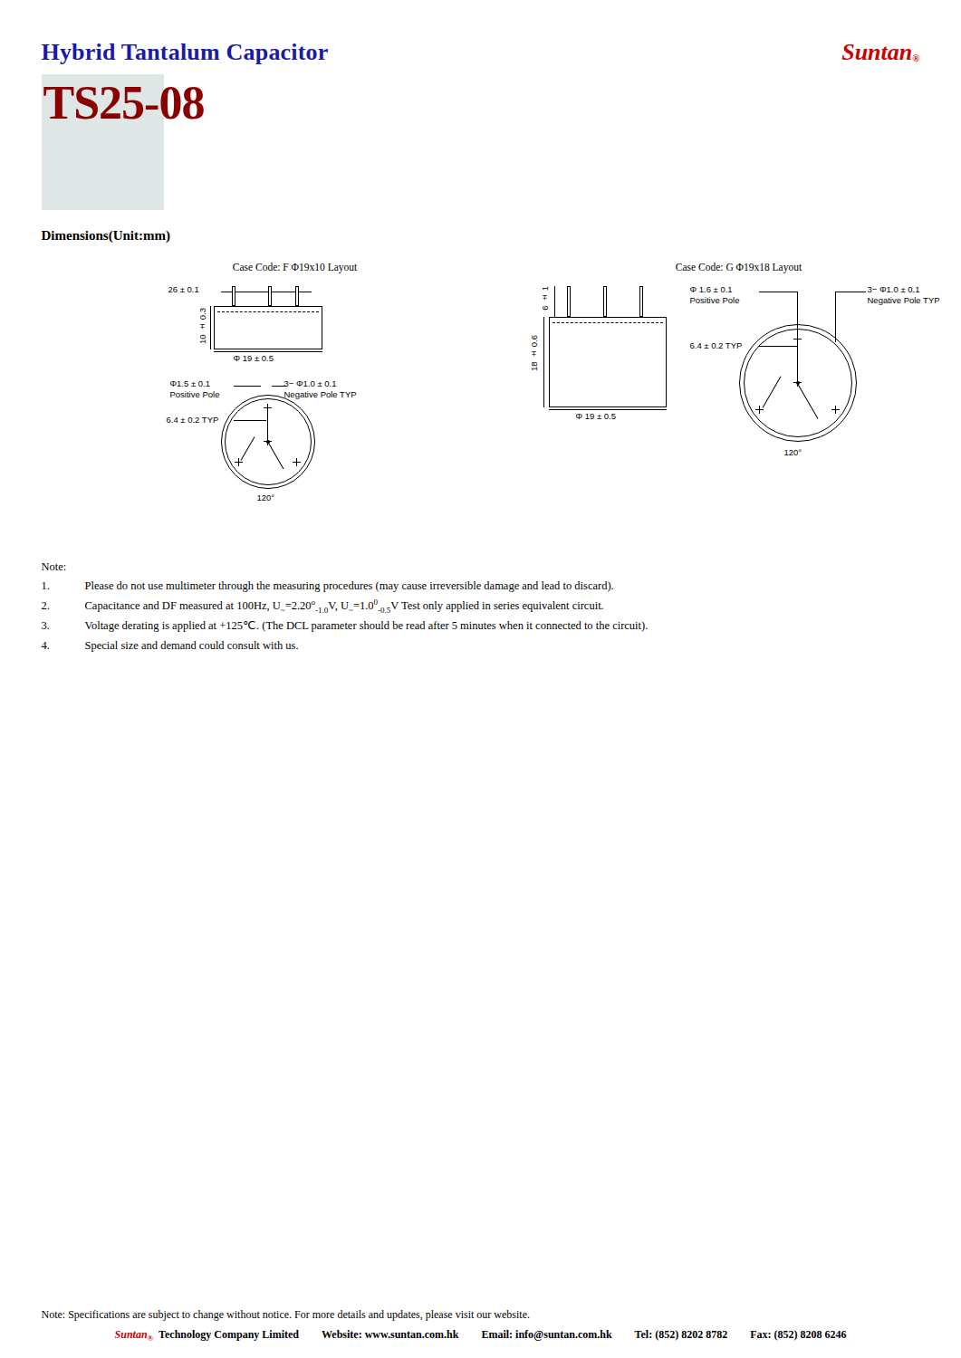Hybrid Tantalum Capacitor
Suntan®
TS25-08
Dimensions(Unit:mm)
Case Code: F Φ19x10 Layout
Case Code: G Φ19x18 Layout
26 ± 0.1
10 ± 0.3
Φ 19 ± 0.5
Φ1.5 ± 0.1
Positive Pole
3− Φ1.0 ± 0.1
Negative Pole TYP
6.4 ± 0.2 TYP
120°
6 ± 1
18 ± 0.6
Φ 19 ± 0.5
Φ 1.6 ± 0.1
Positive Pole
3− Φ1.0 ± 0.1
Negative Pole TYP
6.4 ± 0.2 TYP
120°
Note:
1. Please do not use multimeter through the measuring procedures (may cause irreversible damage and lead to discard).
2. Capacitance and DF measured at 100Hz, U~=2.20o-1.0V, U~=1.00-0.5V Test only applied in series equivalent circuit.
3. Voltage derating is applied at +125℃. (The DCL parameter should be read after 5 minutes when it connected to the circuit).
4. Special size and demand could consult with us.
Note: Specifications are subject to change without notice. For more details and updates, please visit our website.
Suntan® Technology Company Limited Website: www.suntan.com.hk Email: info@suntan.com.hk Tel: (852) 8202 8782 Fax: (852) 8208 6246